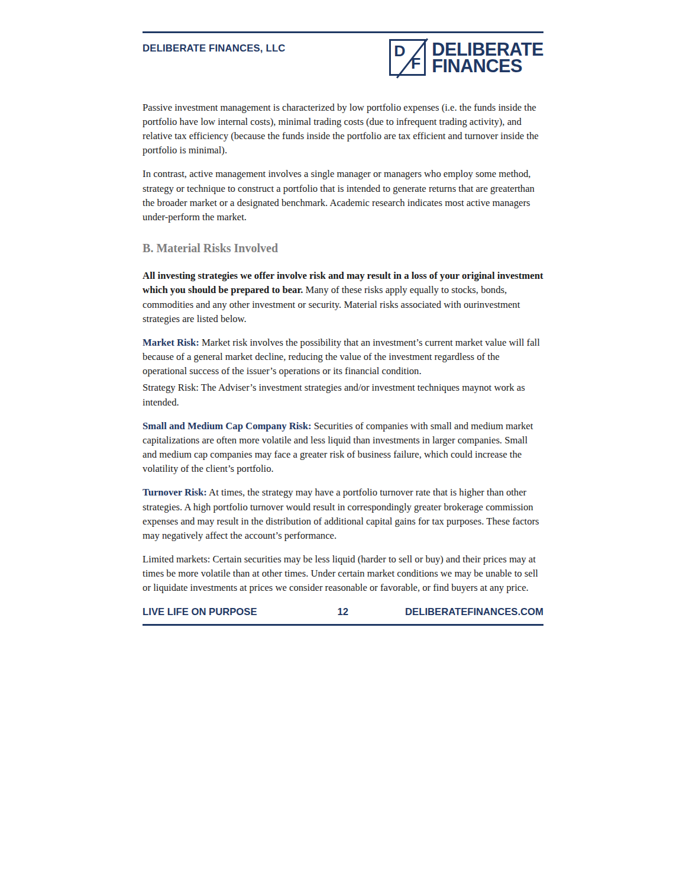DELIBERATE FINANCES, LLC
D F
DELIBERATE FINANCES
Passive investment management is characterized by low portfolio expenses (i.e. the funds inside the portfolio have low internal costs), minimal trading costs (due to infrequent trading activity), and relative tax efficiency (because the funds inside the portfolio are tax efficient and turnover inside the​portfolio is minimal).
In contrast, active management involves a single manager or managers who employ some method,​strategy or technique to construct a portfolio that is intended to generate returns that are greater​than the broader market or a designated benchmark. Academic research indicates most active managers under-perform the market.
B. Material Risks Involved
All investing strategies we offer involve risk and may result in a loss of your original investment which you should be prepared to bear. Many of these risks apply equally to stocks, bonds, commodities and any other investment or security. Material risks associated with our​investment strategies are listed below.
Market Risk: Market risk involves the possibility that an investment’s current market value will fall because of a general market decline, reducing the value of the investment regardless of the operational success of the issuer’s operations or its financial condition.
Strategy Risk: The Adviser’s investment strategies and/or investment techniques may​not work as​intended.
Small and Medium Cap Company Risk: Securities of companies with small and medium market capitalizations are often more volatile and less liquid than investments in larger companies. Small and medium cap companies may face a greater risk of business failure, which could increase the volatility of the client’s portfolio.
Turnover Risk: At times, the strategy may have a portfolio turnover rate that is higher than other​strategies. A high portfolio turnover would result in correspondingly greater brokerage commission​expenses and may result in the distribution of additional capital gains for tax purposes. These factors may negatively affect the account’s performance.
Limited markets: Certain securities may be less liquid (harder to sell or buy) and their prices may at times be more volatile than at other times. Under certain market conditions we may be unable to sell​or liquidate investments at prices we consider reasonable or favorable, or find buyers at any price.
LIVE LIFE ON PURPOSE
12
DELIBERATEFINANCES.COM